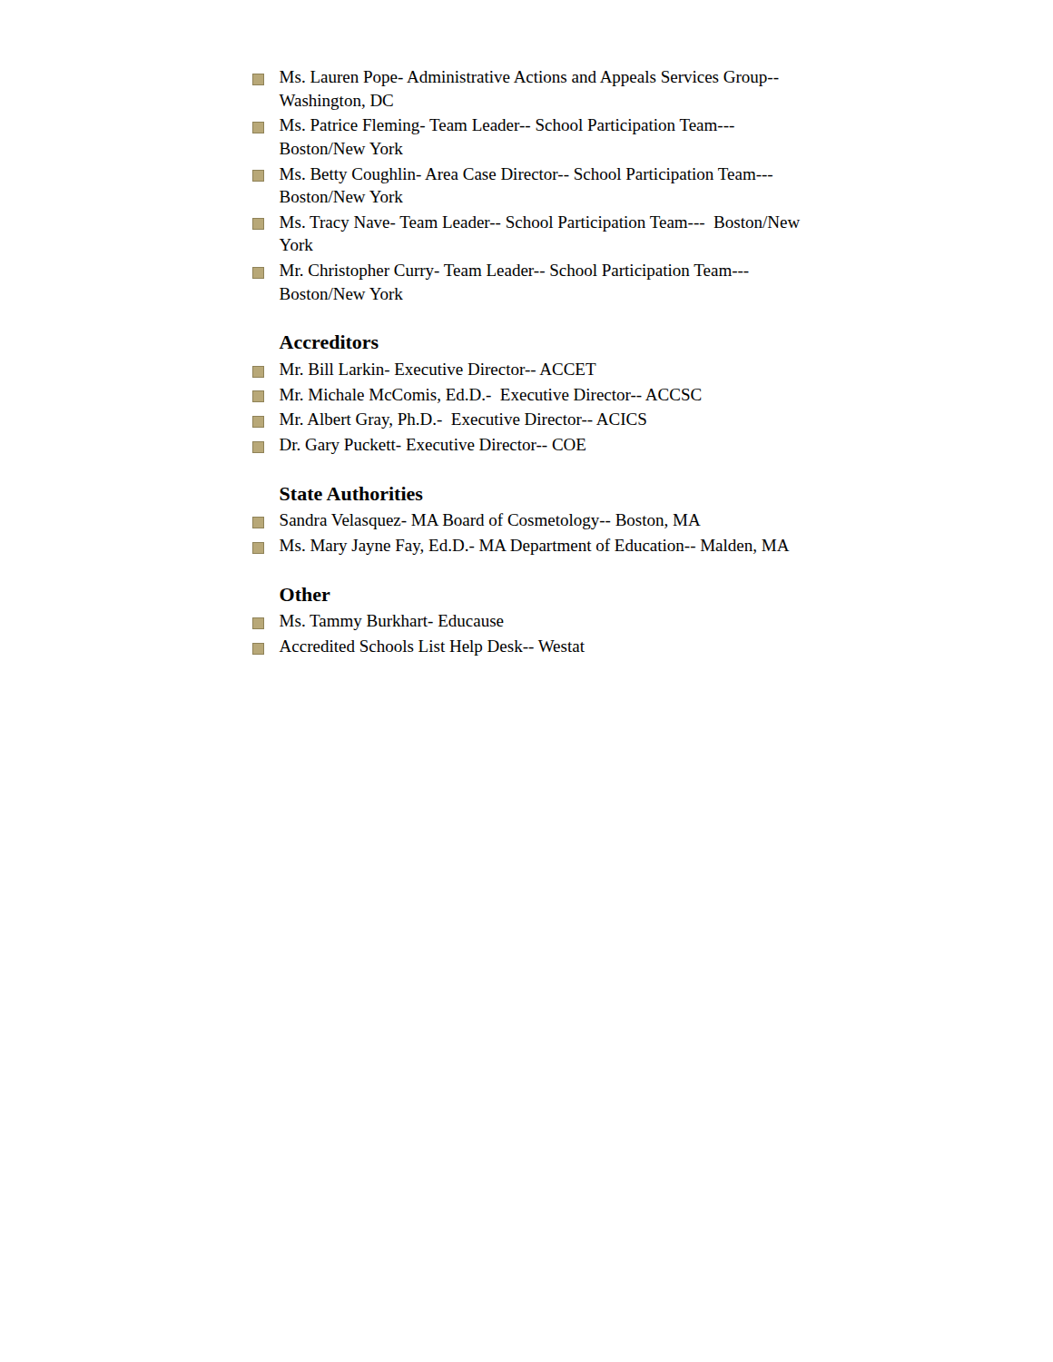Ms. Lauren Pope- Administrative Actions and Appeals Services Group-- Washington, DC
Ms. Patrice Fleming- Team Leader-- School Participation Team--- Boston/New York
Ms. Betty Coughlin- Area Case Director-- School Participation Team--- Boston/New York
Ms. Tracy Nave- Team Leader-- School Participation Team--- Boston/New York
Mr. Christopher Curry- Team Leader-- School Participation Team--- Boston/New York
Accreditors
Mr. Bill Larkin- Executive Director-- ACCET
Mr. Michale McComis, Ed.D.- Executive Director-- ACCSC
Mr. Albert Gray, Ph.D.- Executive Director-- ACICS
Dr. Gary Puckett- Executive Director-- COE
State Authorities
Sandra Velasquez- MA Board of Cosmetology-- Boston, MA
Ms. Mary Jayne Fay, Ed.D.- MA Department of Education-- Malden, MA
Other
Ms. Tammy Burkhart- Educause
Accredited Schools List Help Desk-- Westat